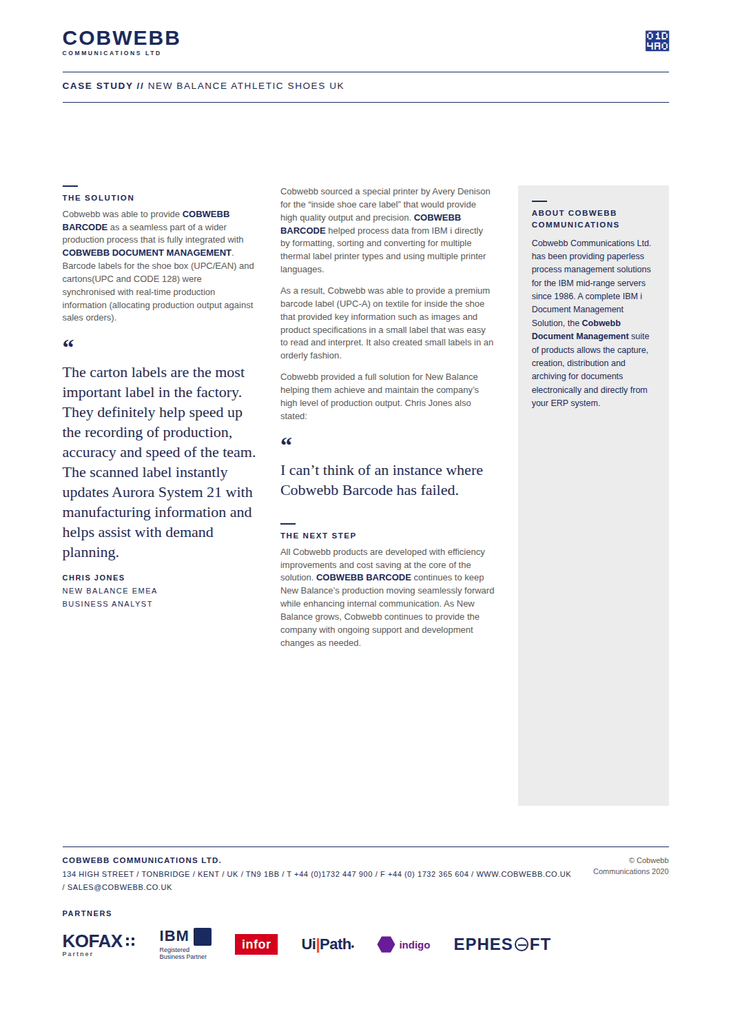COBWEBB
COMMUNICATIONS LTD
𝒠
CASE STUDY // NEW BALANCE ATHLETIC SHOES UK
The Solution
Cobwebb was able to provide COBWEBB BARCODE as a seamless part of a wider production process that is fully integrated with COBWEBB DOCUMENT MANAGEMENT. Barcode labels for the shoe box (UPC/EAN) and cartons(UPC and CODE 128) were synchronised with real-time production information (allocating production output against sales orders).
“
The carton labels are the most important label in the factory. They definitely help speed up the recording of production, accuracy and speed of the team. The scanned label instantly updates Aurora System 21 with manufacturing information and helps assist with demand planning.
CHRIS JONES
NEW BALANCE EMEA
BUSINESS ANALYST
Cobwebb sourced a special printer by Avery Denison for the “inside shoe care label” that would provide high quality output and precision. COBWEBB BARCODE helped process data from IBM i directly by formatting, sorting and converting for multiple thermal label printer types and using multiple printer languages.
As a result, Cobwebb was able to provide a premium barcode label (UPC-A) on textile for inside the shoe that provided key information such as images and product specifications in a small label that was easy to read and interpret. It also created small labels in an orderly fashion.
Cobwebb provided a full solution for New Balance helping them achieve and maintain the company’s high level of production output. Chris Jones also stated:
“
I can’t think of an instance where Cobwebb Barcode has failed.
The Next Step
All Cobwebb products are developed with efficiency improvements and cost saving at the core of the solution. COBWEBB BARCODE continues to keep New Balance’s production moving seamlessly forward while enhancing internal communication. As New Balance grows, Cobwebb continues to provide the company with ongoing support and development changes as needed.
About Cobwebb
Communications
Cobwebb Communications Ltd. has been providing paperless process management solutions for the IBM mid-range servers since 1986. A complete IBM i Document Management Solution, the Cobwebb Document Management suite of products allows the capture, creation, distribution and archiving for documents electronically and directly from your ERP system.
COBWEBB COMMUNICATIONS LTD.
134 HIGH STREET / TONBRIDGE / KENT / UK / TN9 1BB / T +44 (0)1732 447 900 / F +44 (0) 1732 365 604 / WWW.COBWEBB.CO.UK / SALES@COBWEBB.CO.UK
© Cobwebb Communications 2020
PARTNERS
KOFAX Partner
IBM Registered
Business Partner
infor
Ui|Path•
indigo
EPHES FT